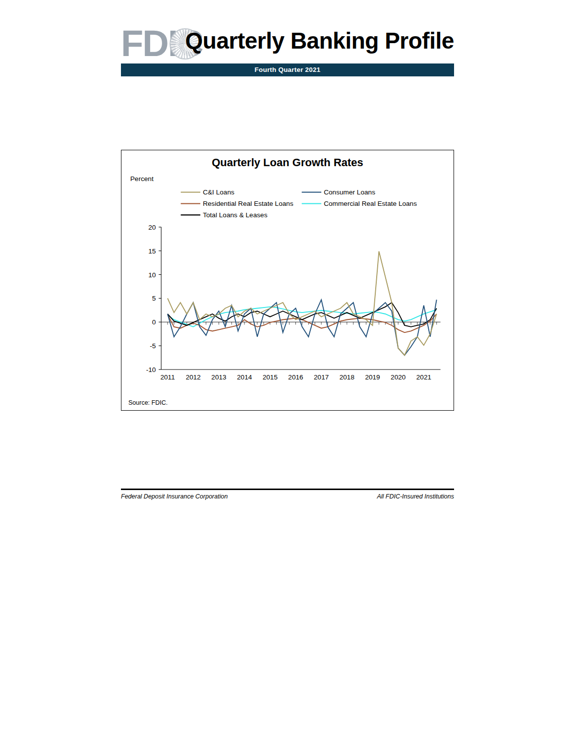FDIC
Quarterly Banking Profile
Fourth Quarter 2021
Quarterly Loan Growth Rates
Percent C&I Loans Consumer Loans Residential Real Estate Loans Commercial Real Estate Loans Total Loans & Leases 20 15 10 5 0 -5 -10 2011 2012 2013 2014 2015 2016 2017 2018 2019 2020 2021
Source: FDIC.
Federal Deposit Insurance Corporation
All FDIC-Insured Institutions